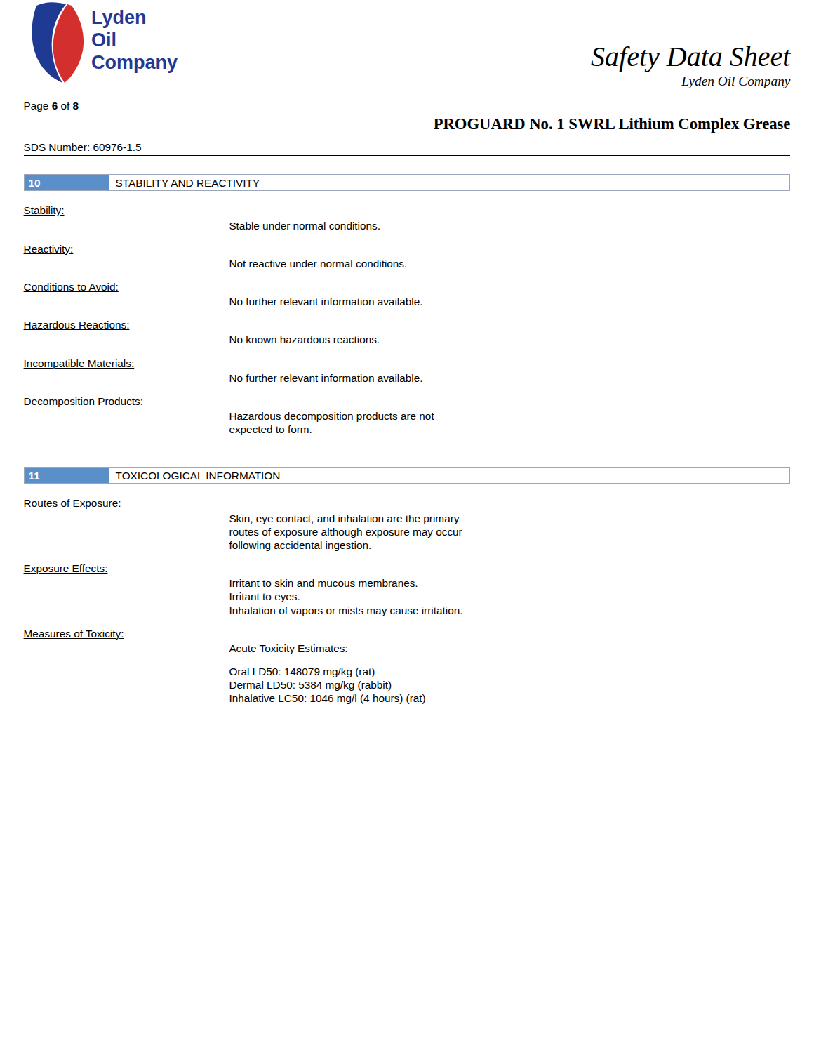Lyden Oil Company
Safety Data Sheet
Lyden Oil Company
Page 6 of 8
PROGUARD No. 1 SWRL Lithium Complex Grease
SDS Number: 60976-1.5
10
STABILITY AND REACTIVITY
Stability:
Stable under normal conditions.
Reactivity:
Not reactive under normal conditions.
Conditions to Avoid:
No further relevant information available.
Hazardous Reactions:
No known hazardous reactions.
Incompatible Materials:
No further relevant information available.
Decomposition Products:
Hazardous decomposition products are not
expected to form.
11
TOXICOLOGICAL INFORMATION
Routes of Exposure:
Skin, eye contact, and inhalation are the primary
routes of exposure although exposure may occur
following accidental ingestion.
Exposure Effects:
Irritant to skin and mucous membranes.
Irritant to eyes.
Inhalation of vapors or mists may cause irritation.
Measures of Toxicity:
Acute Toxicity Estimates:
Oral LD50: 148079 mg/kg (rat)
Dermal LD50: 5384 mg/kg (rabbit)
Inhalative LC50: 1046 mg/l (4 hours) (rat)